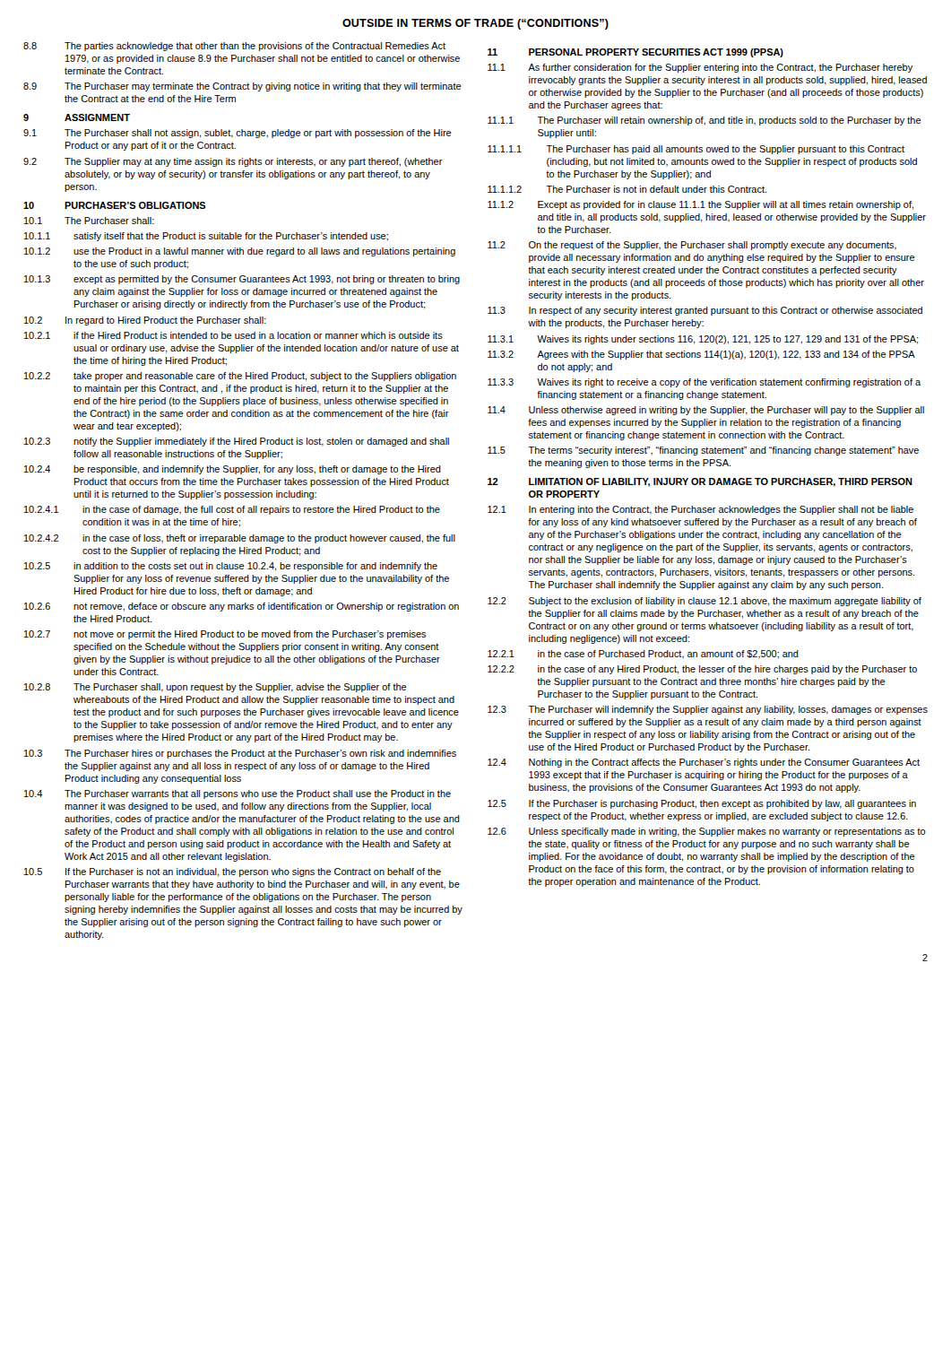OUTSIDE IN TERMS OF TRADE (“CONDITIONS”)
8.8
The parties acknowledge that other than the provisions of the Contractual Remedies Act 1979, or as provided in clause 8.9 the Purchaser shall not be entitled to cancel or otherwise terminate the Contract.
8.9
The Purchaser may terminate the Contract by giving notice in writing that they will terminate the Contract at the end of the Hire Term
9
ASSIGNMENT
9.1
The Purchaser shall not assign, sublet, charge, pledge or part with possession of the Hire Product or any part of it or the Contract.
9.2
The Supplier may at any time assign its rights or interests, or any part thereof, (whether absolutely, or by way of security) or transfer its obligations or any part thereof, to any person.
10
PURCHASER’S OBLIGATIONS
10.1
The Purchaser shall:
10.1.1
satisfy itself that the Product is suitable for the Purchaser’s intended use;
10.1.2
use the Product in a lawful manner with due regard to all laws and regulations pertaining to the use of such product;
10.1.3
except as permitted by the Consumer Guarantees Act 1993, not bring or threaten to bring any claim against the Supplier for loss or damage incurred or threatened against the Purchaser or arising directly or indirectly from the Purchaser’s use of the Product;
10.2
In regard to Hired Product the Purchaser shall:
10.2.1
if the Hired Product is intended to be used in a location or manner which is outside its usual or ordinary use, advise the Supplier of the intended location and/or nature of use at the time of hiring the Hired Product;
10.2.2
take proper and reasonable care of the Hired Product, subject to the Suppliers obligation to maintain per this Contract, and , if the product is hired, return it to the Supplier at the end of the hire period (to the Suppliers place of business, unless otherwise specified in the Contract) in the same order and condition as at the commencement of the hire (fair wear and tear excepted);
10.2.3
notify the Supplier immediately if the Hired Product is lost, stolen or damaged and shall follow all reasonable instructions of the Supplier;
10.2.4
be responsible, and indemnify the Supplier, for any loss, theft or damage to the Hired Product that occurs from the time the Purchaser takes possession of the Hired Product until it is returned to the Supplier’s possession including:
10.2.4.1
in the case of damage, the full cost of all repairs to restore the Hired Product to the condition it was in at the time of hire;
10.2.4.2
in the case of loss, theft or irreparable damage to the product however caused, the full cost to the Supplier of replacing the Hired Product; and
10.2.5
in addition to the costs set out in clause 10.2.4, be responsible for and indemnify the Supplier for any loss of revenue suffered by the Supplier due to the unavailability of the Hired Product for hire due to loss, theft or damage; and
10.2.6
not remove, deface or obscure any marks of identification or Ownership or registration on the Hired Product.
10.2.7
not move or permit the Hired Product to be moved from the Purchaser’s premises specified on the Schedule without the Suppliers prior consent in writing. Any consent given by the Supplier is without prejudice to all the other obligations of the Purchaser under this Contract.
10.2.8
The Purchaser shall, upon request by the Supplier, advise the Supplier of the whereabouts of the Hired Product and allow the Supplier reasonable time to inspect and test the product and for such purposes the Purchaser gives irrevocable leave and licence to the Supplier to take possession of and/or remove the Hired Product, and to enter any premises where the Hired Product or any part of the Hired Product may be.
10.3
The Purchaser hires or purchases the Product at the Purchaser’s own risk and indemnifies the Supplier against any and all loss in respect of any loss of or damage to the Hired Product including any consequential loss
10.4
The Purchaser warrants that all persons who use the Product shall use the Product in the manner it was designed to be used, and follow any directions from the Supplier, local authorities, codes of practice and/or the manufacturer of the Product relating to the use and safety of the Product and shall comply with all obligations in relation to the use and control of the Product and person using said product in accordance with the Health and Safety at Work Act 2015 and all other relevant legislation.
10.5
If the Purchaser is not an individual, the person who signs the Contract on behalf of the Purchaser warrants that they have authority to bind the Purchaser and will, in any event, be personally liable for the performance of the obligations on the Purchaser. The person signing hereby indemnifies the Supplier against all losses and costs that may be incurred by the Supplier arising out of the person signing the Contract failing to have such power or authority.
11
PERSONAL PROPERTY SECURITIES ACT 1999 (PPSA)
11.1
As further consideration for the Supplier entering into the Contract, the Purchaser hereby irrevocably grants the Supplier a security interest in all products sold, supplied, hired, leased or otherwise provided by the Supplier to the Purchaser (and all proceeds of those products) and the Purchaser agrees that:
11.1.1
The Purchaser will retain ownership of, and title in, products sold to the Purchaser by the Supplier until:
11.1.1.1
The Purchaser has paid all amounts owed to the Supplier pursuant to this Contract (including, but not limited to, amounts owed to the Supplier in respect of products sold to the Purchaser by the Supplier); and
11.1.1.2
The Purchaser is not in default under this Contract.
11.1.2
Except as provided for in clause 11.1.1 the Supplier will at all times retain ownership of, and title in, all products sold, supplied, hired, leased or otherwise provided by the Supplier to the Purchaser.
11.2
On the request of the Supplier, the Purchaser shall promptly execute any documents, provide all necessary information and do anything else required by the Supplier to ensure that each security interest created under the Contract constitutes a perfected security interest in the products (and all proceeds of those products) which has priority over all other security interests in the products.
11.3
In respect of any security interest granted pursuant to this Contract or otherwise associated with the products, the Purchaser hereby:
11.3.1
Waives its rights under sections 116, 120(2), 121, 125 to 127, 129 and 131 of the PPSA;
11.3.2
Agrees with the Supplier that sections 114(1)(a), 120(1), 122, 133 and 134 of the PPSA do not apply; and
11.3.3
Waives its right to receive a copy of the verification statement confirming registration of a financing statement or a financing change statement.
11.4
Unless otherwise agreed in writing by the Supplier, the Purchaser will pay to the Supplier all fees and expenses incurred by the Supplier in relation to the registration of a financing statement or financing change statement in connection with the Contract.
11.5
The terms “security interest”, “financing statement” and “financing change statement” have the meaning given to those terms in the PPSA.
12
LIMITATION OF LIABILITY, INJURY OR DAMAGE TO PURCHASER, THIRD PERSON OR PROPERTY
12.1
In entering into the Contract, the Purchaser acknowledges the Supplier shall not be liable for any loss of any kind whatsoever suffered by the Purchaser as a result of any breach of any of the Purchaser’s obligations under the contract, including any cancellation of the contract or any negligence on the part of the Supplier, its servants, agents or contractors, nor shall the Supplier be liable for any loss, damage or injury caused to the Purchaser’s servants, agents, contractors, Purchasers, visitors, tenants, trespassers or other persons. The Purchaser shall indemnify the Supplier against any claim by any such person.
12.2
Subject to the exclusion of liability in clause 12.1 above, the maximum aggregate liability of the Supplier for all claims made by the Purchaser, whether as a result of any breach of the Contract or on any other ground or terms whatsoever (including liability as a result of tort, including negligence) will not exceed:
12.2.1
in the case of Purchased Product, an amount of $2,500; and
12.2.2
in the case of any Hired Product, the lesser of the hire charges paid by the Purchaser to the Supplier pursuant to the Contract and three months’ hire charges paid by the Purchaser to the Supplier pursuant to the Contract.
12.3
The Purchaser will indemnify the Supplier against any liability, losses, damages or expenses incurred or suffered by the Supplier as a result of any claim made by a third person against the Supplier in respect of any loss or liability arising from the Contract or arising out of the use of the Hired Product or Purchased Product by the Purchaser.
12.4
Nothing in the Contract affects the Purchaser’s rights under the Consumer Guarantees Act 1993 except that if the Purchaser is acquiring or hiring the Product for the purposes of a business, the provisions of the Consumer Guarantees Act 1993 do not apply.
12.5
If the Purchaser is purchasing Product, then except as prohibited by law, all guarantees in respect of the Product, whether express or implied, are excluded subject to clause 12.6.
12.6
Unless specifically made in writing, the Supplier makes no warranty or representations as to the state, quality or fitness of the Product for any purpose and no such warranty shall be implied. For the avoidance of doubt, no warranty shall be implied by the description of the Product on the face of this form, the contract, or by the provision of information relating to the proper operation and maintenance of the Product.
2